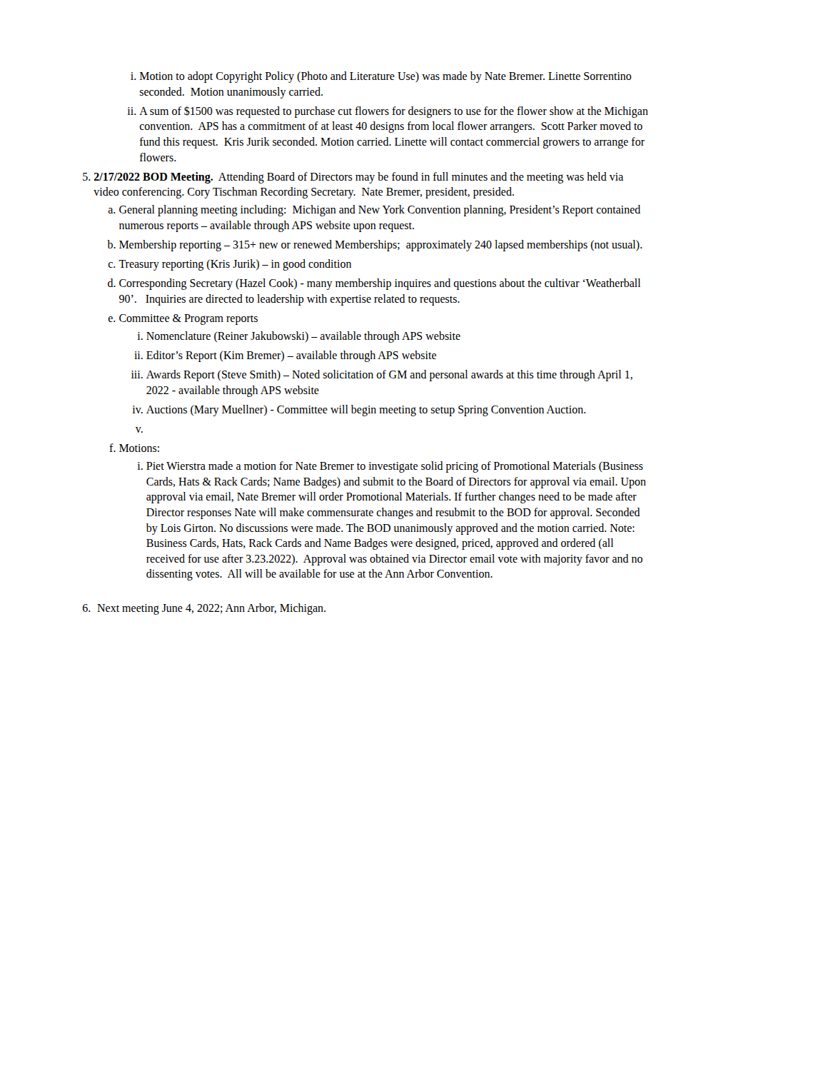Motion to adopt Copyright Policy (Photo and Literature Use) was made by Nate Bremer. Linette Sorrentino seconded. Motion unanimously carried.
A sum of $1500 was requested to purchase cut flowers for designers to use for the flower show at the Michigan convention. APS has a commitment of at least 40 designs from local flower arrangers. Scott Parker moved to fund this request. Kris Jurik seconded. Motion carried. Linette will contact commercial growers to arrange for flowers.
2/17/2022 BOD Meeting. Attending Board of Directors may be found in full minutes and the meeting was held via video conferencing. Cory Tischman Recording Secretary. Nate Bremer, president, presided.
General planning meeting including: Michigan and New York Convention planning, President’s Report contained numerous reports – available through APS website upon request.
Membership reporting – 315+ new or renewed Memberships; approximately 240 lapsed memberships (not usual).
Treasury reporting (Kris Jurik) – in good condition
Corresponding Secretary (Hazel Cook) - many membership inquires and questions about the cultivar ‘Weatherball 90’. Inquiries are directed to leadership with expertise related to requests.
Committee & Program reports
Nomenclature (Reiner Jakubowski) – available through APS website
Editor’s Report (Kim Bremer) – available through APS website
Awards Report (Steve Smith) – Noted solicitation of GM and personal awards at this time through April 1, 2022 - available through APS website
Auctions (Mary Muellner) - Committee will begin meeting to setup Spring Convention Auction.
Motions:
Piet Wierstra made a motion for Nate Bremer to investigate solid pricing of Promotional Materials (Business Cards, Hats & Rack Cards; Name Badges) and submit to the Board of Directors for approval via email. Upon approval via email, Nate Bremer will order Promotional Materials. If further changes need to be made after Director responses Nate will make commensurate changes and resubmit to the BOD for approval. Seconded by Lois Girton. No discussions were made. The BOD unanimously approved and the motion carried. Note: Business Cards, Hats, Rack Cards and Name Badges were designed, priced, approved and ordered (all received for use after 3.23.2022). Approval was obtained via Director email vote with majority favor and no dissenting votes. All will be available for use at the Ann Arbor Convention.
Next meeting June 4, 2022; Ann Arbor, Michigan.